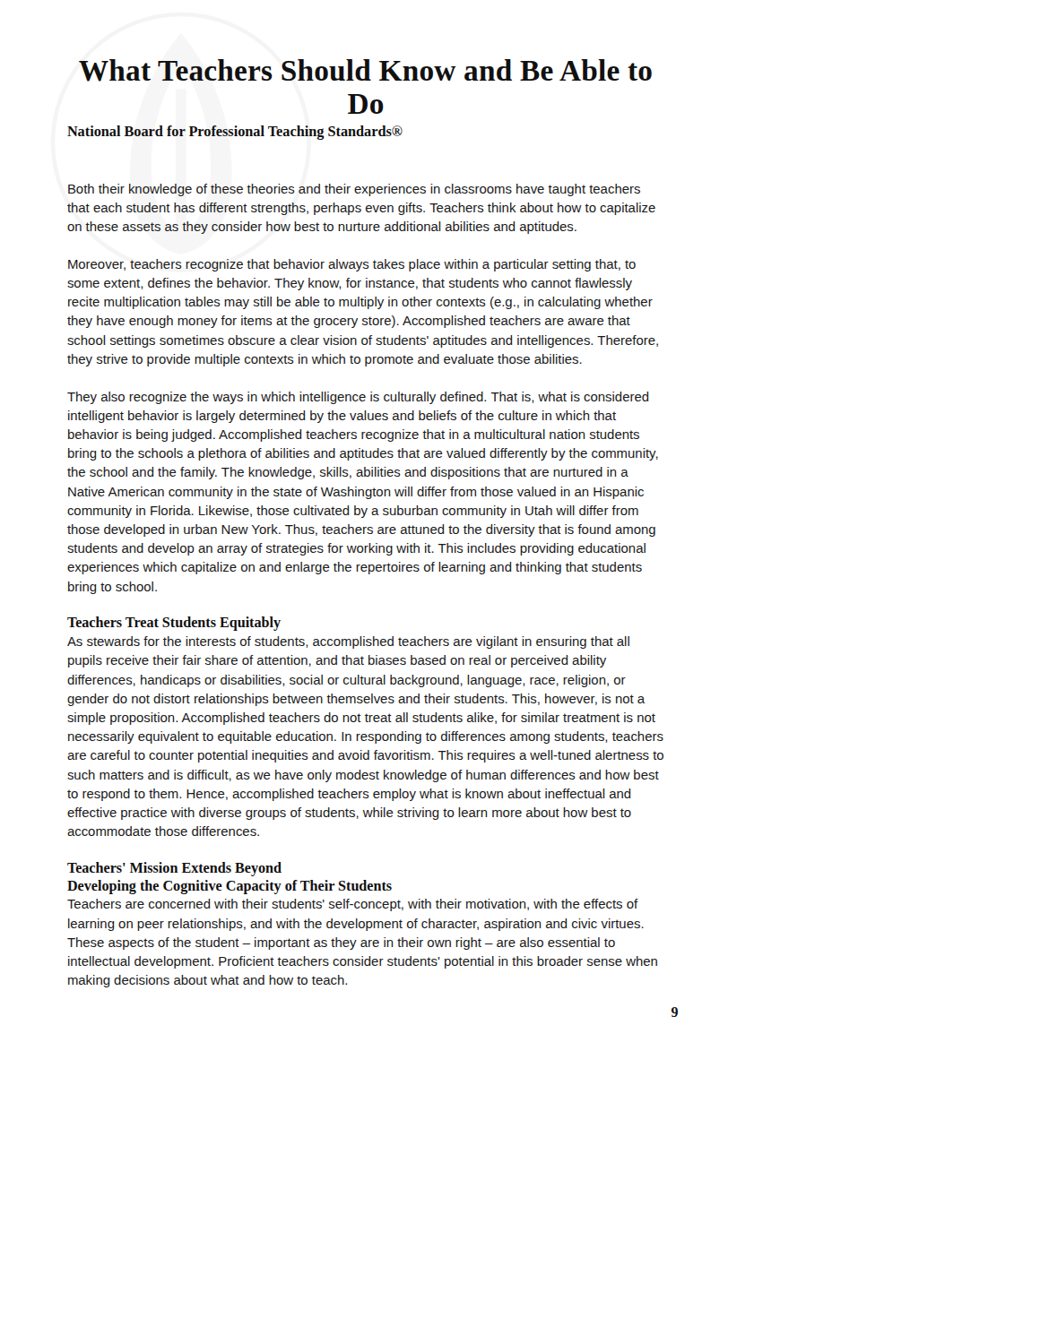What Teachers Should Know and Be Able to Do
National Board for Professional Teaching Standards®
Both their knowledge of these theories and their experiences in classrooms have taught teachers that each student has different strengths, perhaps even gifts. Teachers think about how to capitalize on these assets as they consider how best to nurture additional abilities and aptitudes.
Moreover, teachers recognize that behavior always takes place within a particular setting that, to some extent, defines the behavior. They know, for instance, that students who cannot flawlessly recite multiplication tables may still be able to multiply in other contexts (e.g., in calculating whether they have enough money for items at the grocery store). Accomplished teachers are aware that school settings sometimes obscure a clear vision of students' aptitudes and intelligences. Therefore, they strive to provide multiple contexts in which to promote and evaluate those abilities.
They also recognize the ways in which intelligence is culturally defined. That is, what is considered intelligent behavior is largely determined by the values and beliefs of the culture in which that behavior is being judged. Accomplished teachers recognize that in a multicultural nation students bring to the schools a plethora of abilities and aptitudes that are valued differently by the community, the school and the family. The knowledge, skills, abilities and dispositions that are nurtured in a Native American community in the state of Washington will differ from those valued in an Hispanic community in Florida. Likewise, those cultivated by a suburban community in Utah will differ from those developed in urban New York. Thus, teachers are attuned to the diversity that is found among students and develop an array of strategies for working with it. This includes providing educational experiences which capitalize on and enlarge the repertoires of learning and thinking that students bring to school.
Teachers Treat Students Equitably
As stewards for the interests of students, accomplished teachers are vigilant in ensuring that all pupils receive their fair share of attention, and that biases based on real or perceived ability differences, handicaps or disabilities, social or cultural background, language, race, religion, or gender do not distort relationships between themselves and their students. This, however, is not a simple proposition. Accomplished teachers do not treat all students alike, for similar treatment is not necessarily equivalent to equitable education. In responding to differences among students, teachers are careful to counter potential inequities and avoid favoritism. This requires a well-tuned alertness to such matters and is difficult, as we have only modest knowledge of human differences and how best to respond to them. Hence, accomplished teachers employ what is known about ineffectual and effective practice with diverse groups of students, while striving to learn more about how best to accommodate those differences.
Teachers' Mission Extends Beyond
Developing the Cognitive Capacity of Their Students
Teachers are concerned with their students' self-concept, with their motivation, with the effects of learning on peer relationships, and with the development of character, aspiration and civic virtues. These aspects of the student – important as they are in their own right – are also essential to intellectual development. Proficient teachers consider students' potential in this broader sense when making decisions about what and how to teach.
9